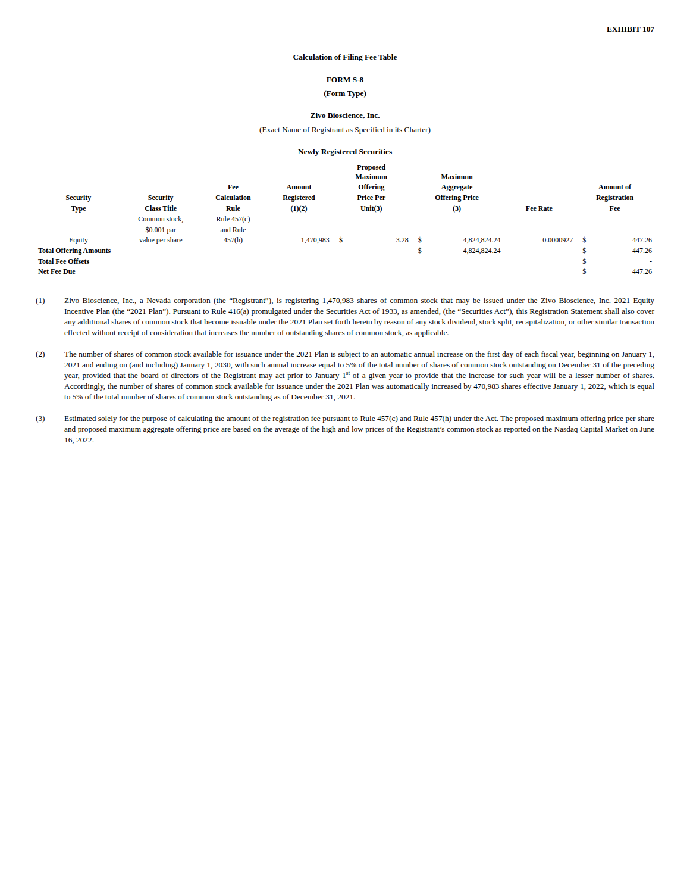EXHIBIT 107
Calculation of Filing Fee Table
FORM S-8
(Form Type)
Zivo Bioscience, Inc.
(Exact Name of Registrant as Specified in its Charter)
Newly Registered Securities
| | | | | Proposed Maximum | Maximum | | |
| --- | --- | --- | --- | --- | --- | --- | --- |
| | | Fee | Amount | Offering | Aggregate | | Amount of |
| Security | Security | Calculation | Registered | Price Per | Offering Price | | Registration |
| Type | Class Title | Rule | (1)(2) | Unit(3) | (3) | Fee Rate | Fee |
| | Common stock, | Rule 457(c) | | | | | | | | |
| | $0.001 par | and Rule | | | | | | | | |
| Equity | value per share | 457(h) | 1,470,983 | $ | 3.28 | $ | 4,824,824.24 | 0.0000927 | $ | 447.26 |
| Total Offering Amounts | | | | $ | 4,824,824.24 | | $ | 447.26 |
| Total Fee Offsets | | | | | | | $ | - |
| Net Fee Due | | | | | | | $ | 447.26 |
(1)
Zivo Bioscience, Inc., a Nevada corporation (the “Registrant”), is registering 1,470,983 shares of common stock that may be issued under the Zivo Bioscience, Inc. 2021 Equity Incentive Plan (the “2021 Plan”). Pursuant to Rule 416(a) promulgated under the Securities Act of 1933, as amended, (the “Securities Act”), this Registration Statement shall also cover any additional shares of common stock that become issuable under the 2021 Plan set forth herein by reason of any stock dividend, stock split, recapitalization, or other similar transaction effected without receipt of consideration that increases the number of outstanding shares of common stock, as applicable.
(2)
The number of shares of common stock available for issuance under the 2021 Plan is subject to an automatic annual increase on the first day of each fiscal year, beginning on January 1, 2021 and ending on (and including) January 1, 2030, with such annual increase equal to 5% of the total number of shares of common stock outstanding on December 31 of the preceding year, provided that the board of directors of the Registrant may act prior to January 1st of a given year to provide that the increase for such year will be a lesser number of shares. Accordingly, the number of shares of common stock available for issuance under the 2021 Plan was automatically increased by 470,983 shares effective January 1, 2022, which is equal to 5% of the total number of shares of common stock outstanding as of December 31, 2021.
(3)
Estimated solely for the purpose of calculating the amount of the registration fee pursuant to Rule 457(c) and Rule 457(h) under the Act. The proposed maximum offering price per share and proposed maximum aggregate offering price are based on the average of the high and low prices of the Registrant’s common stock as reported on the Nasdaq Capital Market on June 16, 2022.